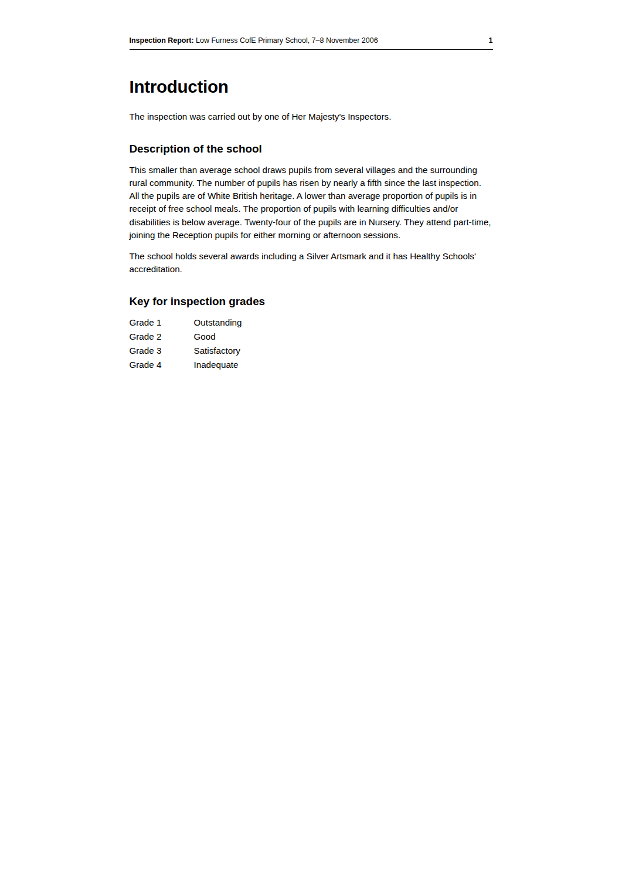Inspection Report: Low Furness CofE Primary School, 7–8 November 2006
1
Introduction
The inspection was carried out by one of Her Majesty's Inspectors.
Description of the school
This smaller than average school draws pupils from several villages and the surrounding rural community. The number of pupils has risen by nearly a fifth since the last inspection. All the pupils are of White British heritage. A lower than average proportion of pupils is in receipt of free school meals. The proportion of pupils with learning difficulties and/or disabilities is below average. Twenty-four of the pupils are in Nursery. They attend part-time, joining the Reception pupils for either morning or afternoon sessions.
The school holds several awards including a Silver Artsmark and it has Healthy Schools' accreditation.
Key for inspection grades
Grade 1 Outstanding
Grade 2 Good
Grade 3 Satisfactory
Grade 4 Inadequate